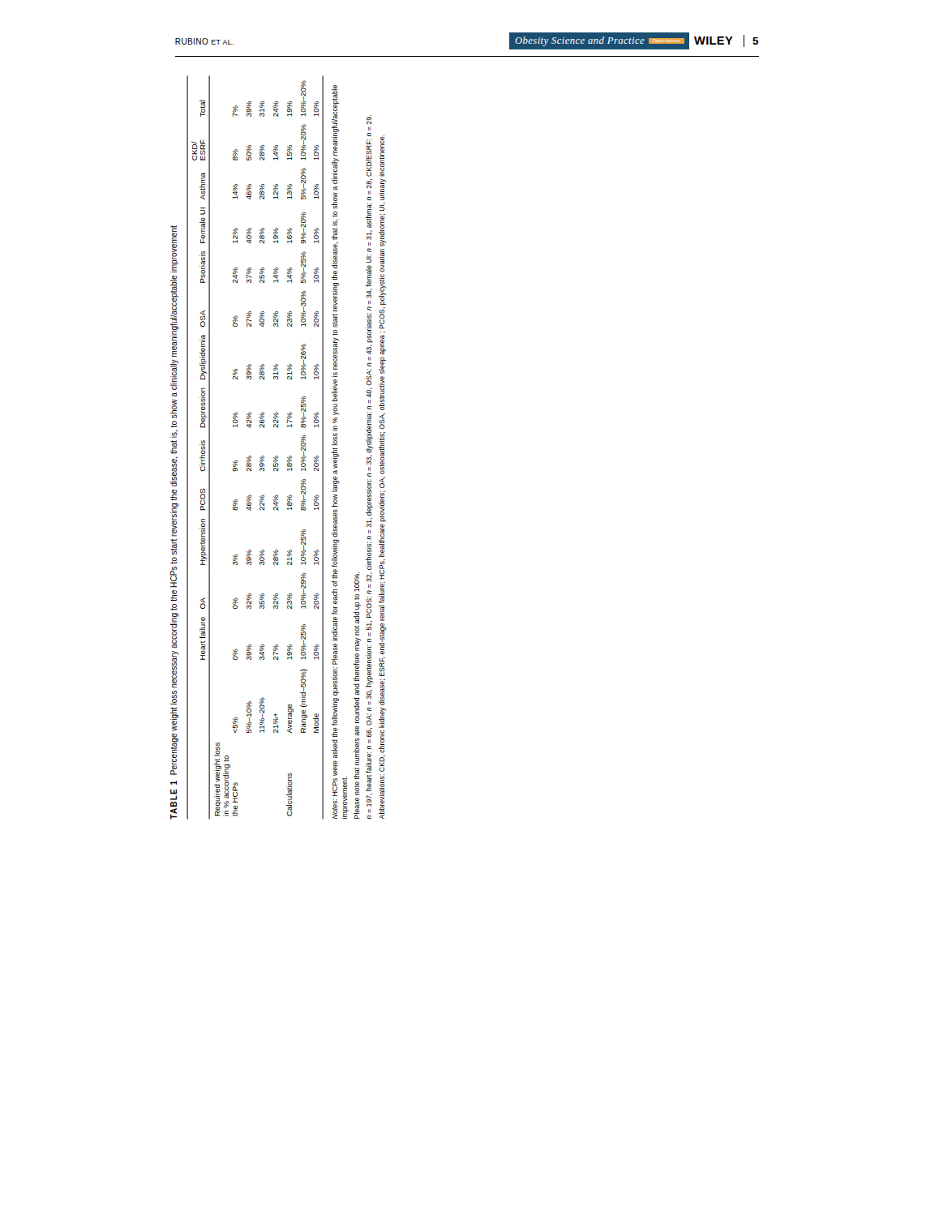RUBINO ET AL.
Obesity Science and PracticeOpen Access WILEY 5
TABLE 1 Percentage weight loss necessary according to the HCPs to start reversing the disease, that is, to show a clinically meaningful/acceptable improvement
| | Heart failure | OA | Hypertension | PCOS | Cirrhosis | Depression | Dyslipidemia | OSA | Psoriasis | Female UI | Asthma | CKD/ ESRF | Total |
| --- | --- | --- | --- | --- | --- | --- | --- | --- | --- | --- | --- | --- | --- |
| Required weight loss in % according to the HCPs | <5% | 0% | 0% | 3% | 8% | 9% | 10% | 2% | 0% | 24% | 12% | 14% | 8% | 7% |
| | 5%–10% | 39% | 32% | 39% | 46% | 28% | 42% | 39% | 27% | 37% | 40% | 46% | 50% | 39% |
| | 11%–20% | 34% | 35% | 30% | 22% | 39% | 26% | 28% | 40% | 25% | 28% | 28% | 28% | 31% |
| | 21%+ | 27% | 32% | 28% | 24% | 25% | 22% | 31% | 32% | 14% | 19% | 12% | 14% | 24% |
| Calculations | Average | 19% | 23% | 21% | 18% | 18% | 17% | 21% | 23% | 14% | 16% | 13% | 15% | 19% |
| | Range (mid–50%) | 10%–25% | 10%–29% | 10%–25% | 8%–20% | 10%–20% | 8%–25% | 10%–26% | 10%–30% | 5%–25% | 9%–20% | 5%–20% | 10%–20% | 10%–20% |
| | Mode | 10% | 20% | 10% | 10% | 20% | 10% | 10% | 20% | 10% | 10% | 10% | 10% | 10% |
Notes: HCPs were asked the following question: Please indicate for each of the following diseases how large a weight loss in % you believe is necessary to start reversing the disease, that is, to show a clinically meaningful/acceptable improvement.
Please note that numbers are rounded and therefore may not add up to 100%.
n = 197, heart failure: n = 66, OA: n = 30, hypertension: n = 51, PCOS: n = 32, cirrhosis: n = 31, depression: n = 33, dyslipidemia: n = 40, OSA: n = 43, psoriasis: n = 34, female UI: n = 31, asthma: n = 28, CKD/ESRF: n = 29.
Abbreviations: CKD, chronic kidney disease; ESRF, end-stage renal failure; HCPs, healthcare providers; OA, osteoarthritis; OSA, obstructive sleep apnea ; PCOS, polycystic ovarian syndrome; UI, urinary incontinence.